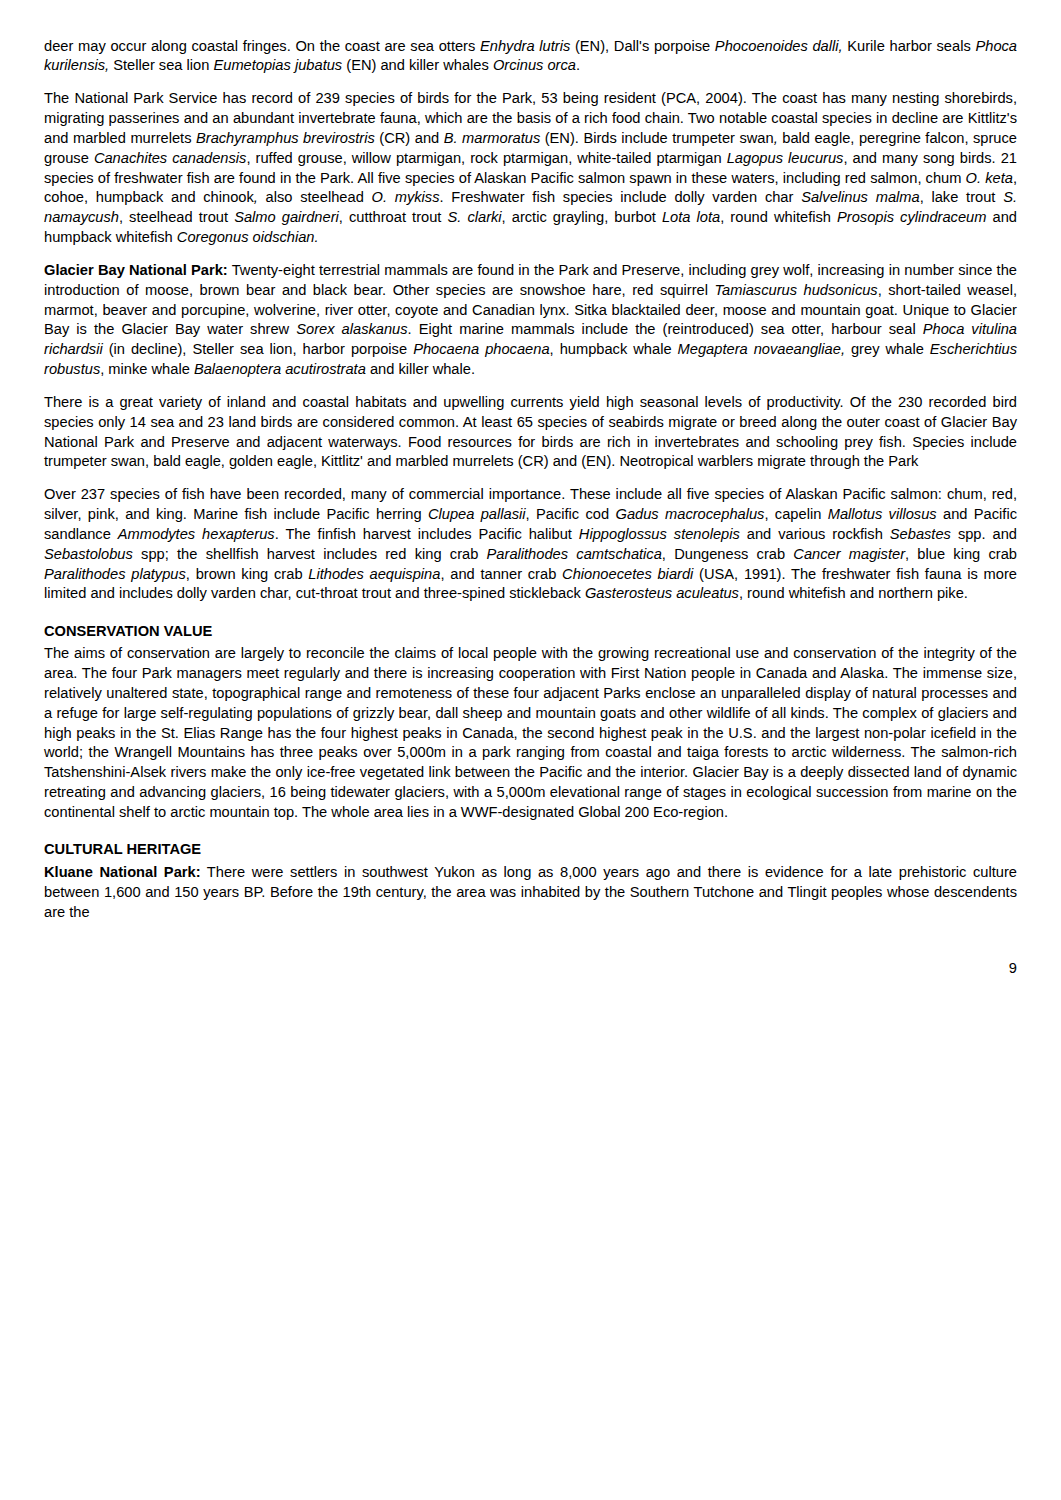deer may occur along coastal fringes. On the coast are sea otters Enhydra lutris (EN), Dall's porpoise Phocoenoides dalli, Kurile harbor seals Phoca kurilensis, Steller sea lion Eumetopias jubatus (EN) and killer whales Orcinus orca.
The National Park Service has record of 239 species of birds for the Park, 53 being resident (PCA, 2004). The coast has many nesting shorebirds, migrating passerines and an abundant invertebrate fauna, which are the basis of a rich food chain. Two notable coastal species in decline are Kittlitz's and marbled murrelets Brachyramphus brevirostris (CR) and B. marmoratus (EN). Birds include trumpeter swan, bald eagle, peregrine falcon, spruce grouse Canachites canadensis, ruffed grouse, willow ptarmigan, rock ptarmigan, white-tailed ptarmigan Lagopus leucurus, and many song birds. 21 species of freshwater fish are found in the Park. All five species of Alaskan Pacific salmon spawn in these waters, including red salmon, chum O. keta, cohoe, humpback and chinook, also steelhead O. mykiss. Freshwater fish species include dolly varden char Salvelinus malma, lake trout S. namaycush, steelhead trout Salmo gairdneri, cutthroat trout S. clarki, arctic grayling, burbot Lota lota, round whitefish Prosopis cylindraceum and humpback whitefish Coregonus oidschian.
Glacier Bay National Park: Twenty-eight terrestrial mammals are found in the Park and Preserve, including grey wolf, increasing in number since the introduction of moose, brown bear and black bear. Other species are snowshoe hare, red squirrel Tamiascurus hudsonicus, short-tailed weasel, marmot, beaver and porcupine, wolverine, river otter, coyote and Canadian lynx. Sitka blacktailed deer, moose and mountain goat. Unique to Glacier Bay is the Glacier Bay water shrew Sorex alaskanus. Eight marine mammals include the (reintroduced) sea otter, harbour seal Phoca vitulina richardsii (in decline), Steller sea lion, harbor porpoise Phocaena phocaena, humpback whale Megaptera novaeangliae, grey whale Escherichtius robustus, minke whale Balaenoptera acutirostrata and killer whale.
There is a great variety of inland and coastal habitats and upwelling currents yield high seasonal levels of productivity. Of the 230 recorded bird species only 14 sea and 23 land birds are considered common. At least 65 species of seabirds migrate or breed along the outer coast of Glacier Bay National Park and Preserve and adjacent waterways. Food resources for birds are rich in invertebrates and schooling prey fish. Species include trumpeter swan, bald eagle, golden eagle, Kittlitz' and marbled murrelets (CR) and (EN). Neotropical warblers migrate through the Park
Over 237 species of fish have been recorded, many of commercial importance. These include all five species of Alaskan Pacific salmon: chum, red, silver, pink, and king. Marine fish include Pacific herring Clupea pallasii, Pacific cod Gadus macrocephalus, capelin Mallotus villosus and Pacific sandlance Ammodytes hexapterus. The finfish harvest includes Pacific halibut Hippoglossus stenolepis and various rockfish Sebastes spp. and Sebastolobus spp; the shellfish harvest includes red king crab Paralithodes camtschatica, Dungeness crab Cancer magister, blue king crab Paralithodes platypus, brown king crab Lithodes aequispina, and tanner crab Chionoecetes biardi (USA, 1991). The freshwater fish fauna is more limited and includes dolly varden char, cut-throat trout and three-spined stickleback Gasterosteus aculeatus, round whitefish and northern pike.
CONSERVATION VALUE
The aims of conservation are largely to reconcile the claims of local people with the growing recreational use and conservation of the integrity of the area. The four Park managers meet regularly and there is increasing cooperation with First Nation people in Canada and Alaska. The immense size, relatively unaltered state, topographical range and remoteness of these four adjacent Parks enclose an unparalleled display of natural processes and a refuge for large self-regulating populations of grizzly bear, dall sheep and mountain goats and other wildlife of all kinds. The complex of glaciers and high peaks in the St. Elias Range has the four highest peaks in Canada, the second highest peak in the U.S. and the largest non-polar icefield in the world; the Wrangell Mountains has three peaks over 5,000m in a park ranging from coastal and taiga forests to arctic wilderness. The salmon-rich Tatshenshini-Alsek rivers make the only ice-free vegetated link between the Pacific and the interior. Glacier Bay is a deeply dissected land of dynamic retreating and advancing glaciers, 16 being tidewater glaciers, with a 5,000m elevational range of stages in ecological succession from marine on the continental shelf to arctic mountain top. The whole area lies in a WWF-designated Global 200 Eco-region.
CULTURAL HERITAGE
Kluane National Park: There were settlers in southwest Yukon as long as 8,000 years ago and there is evidence for a late prehistoric culture between 1,600 and 150 years BP. Before the 19th century, the area was inhabited by the Southern Tutchone and Tlingit peoples whose descendents are the
9